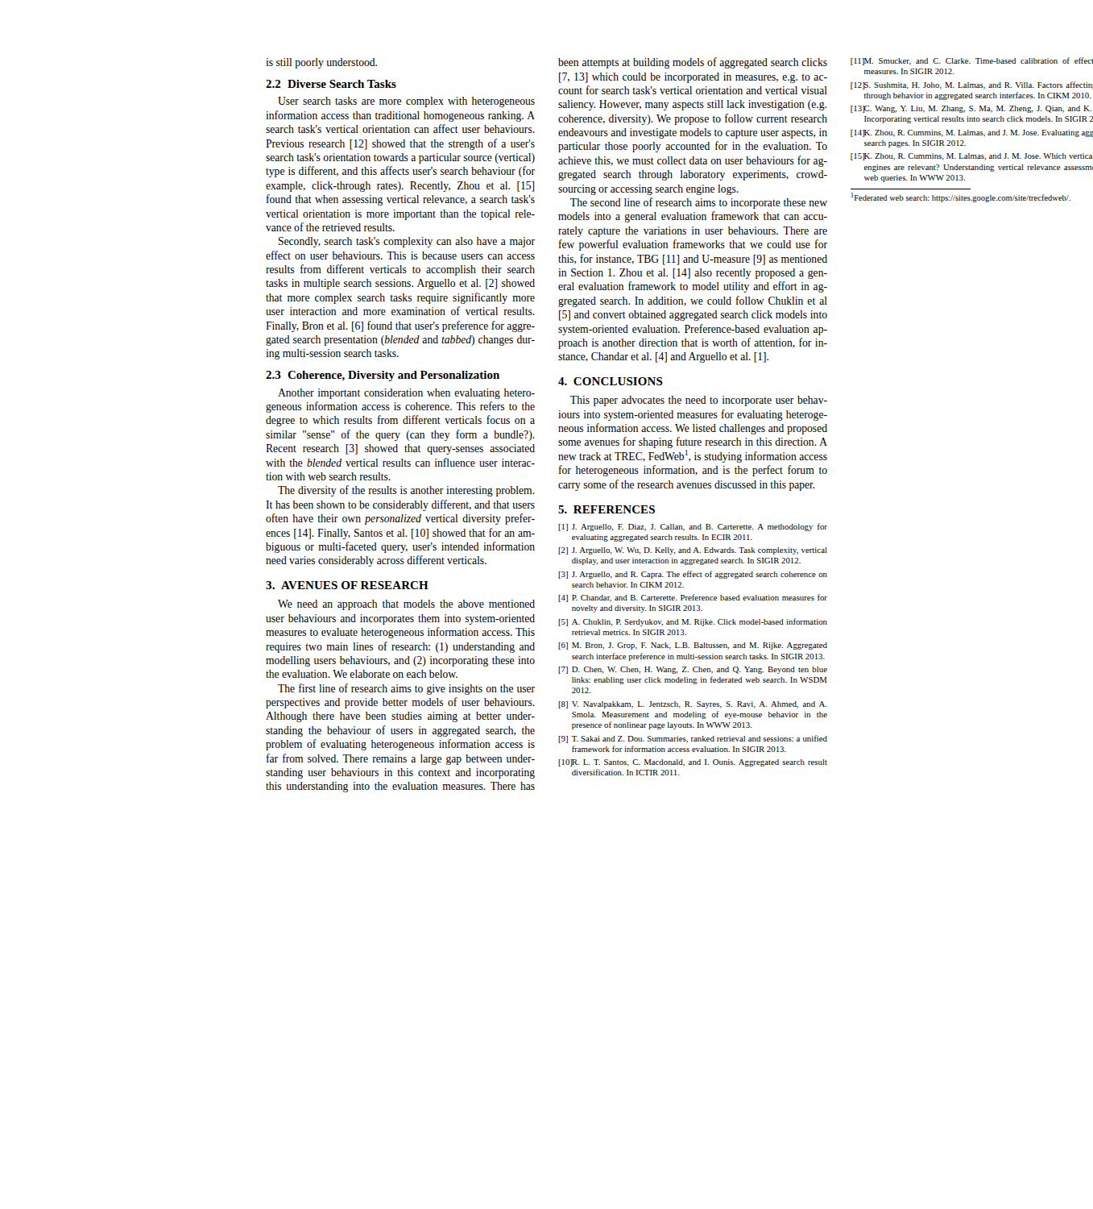is still poorly understood.
2.2 Diverse Search Tasks
User search tasks are more complex with heterogeneous information access than traditional homogeneous ranking. A search task's vertical orientation can affect user behaviours. Previous research [12] showed that the strength of a user's search task's orientation towards a particular source (vertical) type is different, and this affects user's search behaviour (for example, click-through rates). Recently, Zhou et al. [15] found that when assessing vertical relevance, a search task's vertical orientation is more important than the topical relevance of the retrieved results.
Secondly, search task's complexity can also have a major effect on user behaviours. This is because users can access results from different verticals to accomplish their search tasks in multiple search sessions. Arguello et al. [2] showed that more complex search tasks require significantly more user interaction and more examination of vertical results. Finally, Bron et al. [6] found that user's preference for aggregated search presentation (blended and tabbed) changes during multi-session search tasks.
2.3 Coherence, Diversity and Personalization
Another important consideration when evaluating heterogeneous information access is coherence. This refers to the degree to which results from different verticals focus on a similar "sense" of the query (can they form a bundle?). Recent research [3] showed that query-senses associated with the blended vertical results can influence user interaction with web search results.
The diversity of the results is another interesting problem. It has been shown to be considerably different, and that users often have their own personalized vertical diversity preferences [14]. Finally, Santos et al. [10] showed that for an ambiguous or multi-faceted query, user's intended information need varies considerably across different verticals.
3. AVENUES OF RESEARCH
We need an approach that models the above mentioned user behaviours and incorporates them into system-oriented measures to evaluate heterogeneous information access. This requires two main lines of research: (1) understanding and modelling users behaviours, and (2) incorporating these into the evaluation. We elaborate on each below.
The first line of research aims to give insights on the user perspectives and provide better models of user behaviours. Although there have been studies aiming at better understanding the behaviour of users in aggregated search, the problem of evaluating heterogeneous information access is far from solved. There remains a large gap between understanding user behaviours in this context and incorporating this understanding into the evaluation measures. There has been attempts at building models of aggregated search clicks [7, 13] which could be incorporated in measures, e.g. to account for search task's vertical orientation and vertical visual saliency. However, many aspects still lack investigation (e.g. coherence, diversity). We propose to follow current research endeavours and investigate models to capture user aspects, in particular those poorly accounted for in the evaluation. To achieve this, we must collect data on user behaviours for aggregated search through laboratory experiments, crowd-sourcing or accessing search engine logs.
The second line of research aims to incorporate these new models into a general evaluation framework that can accurately capture the variations in user behaviours. There are few powerful evaluation frameworks that we could use for this, for instance, TBG [11] and U-measure [9] as mentioned in Section 1. Zhou et al. [14] also recently proposed a general evaluation framework to model utility and effort in aggregated search. In addition, we could follow Chuklin et al [5] and convert obtained aggregated search click models into system-oriented evaluation. Preference-based evaluation approach is another direction that is worth of attention, for instance, Chandar et al. [4] and Arguello et al. [1].
4. CONCLUSIONS
This paper advocates the need to incorporate user behaviours into system-oriented measures for evaluating heterogeneous information access. We listed challenges and proposed some avenues for shaping future research in this direction. A new track at TREC, FedWeb1, is studying information access for heterogeneous information, and is the perfect forum to carry some of the research avenues discussed in this paper.
5. REFERENCES
[1] J. Arguello, F. Diaz, J. Callan, and B. Carterette. A methodology for evaluating aggregated search results. In ECIR 2011.
[2] J. Arguello, W. Wu, D. Kelly, and A. Edwards. Task complexity, vertical display, and user interaction in aggregated search. In SIGIR 2012.
[3] J. Arguello, and R. Capra. The effect of aggregated search coherence on search behavior. In CIKM 2012.
[4] P. Chandar, and B. Carterette. Preference based evaluation measures for novelty and diversity. In SIGIR 2013.
[5] A. Chuklin, P. Serdyukov, and M. Rijke. Click model-based information retrieval metrics. In SIGIR 2013.
[6] M. Bron, J. Grop, F. Nack, L.B. Baltussen, and M. Rijke. Aggregated search interface preference in multi-session search tasks. In SIGIR 2013.
[7] D. Chen, W. Chen, H. Wang, Z. Chen, and Q. Yang. Beyond ten blue links: enabling user click modeling in federated web search. In WSDM 2012.
[8] V. Navalpakkam, L. Jentzsch, R. Sayres, S. Ravi, A. Ahmed, and A. Smola. Measurement and modeling of eye-mouse behavior in the presence of nonlinear page layouts. In WWW 2013.
[9] T. Sakai and Z. Dou. Summaries, ranked retrieval and sessions: a unified framework for information access evaluation. In SIGIR 2013.
[10] R. L. T. Santos, C. Macdonald, and I. Ounis. Aggregated search result diversification. In ICTIR 2011.
[11] M. Smucker, and C. Clarke. Time-based calibration of effectiveness measures. In SIGIR 2012.
[12] S. Sushmita, H. Joho, M. Lalmas, and R. Villa. Factors affecting click-through behavior in aggregated search interfaces. In CIKM 2010.
[13] C. Wang, Y. Liu, M. Zhang, S. Ma, M. Zheng, J. Qian, and K. Zhang. Incorporating vertical results into search click models. In SIGIR 2013.
[14] K. Zhou, R. Cummins, M. Lalmas, and J. M. Jose. Evaluating aggregated search pages. In SIGIR 2012.
[15] K. Zhou, R. Cummins, M. Lalmas, and J. M. Jose. Which vertical search engines are relevant? Understanding vertical relevance assessments for web queries. In WWW 2013.
1Federated web search: https://sites.google.com/site/trecfedweb/.